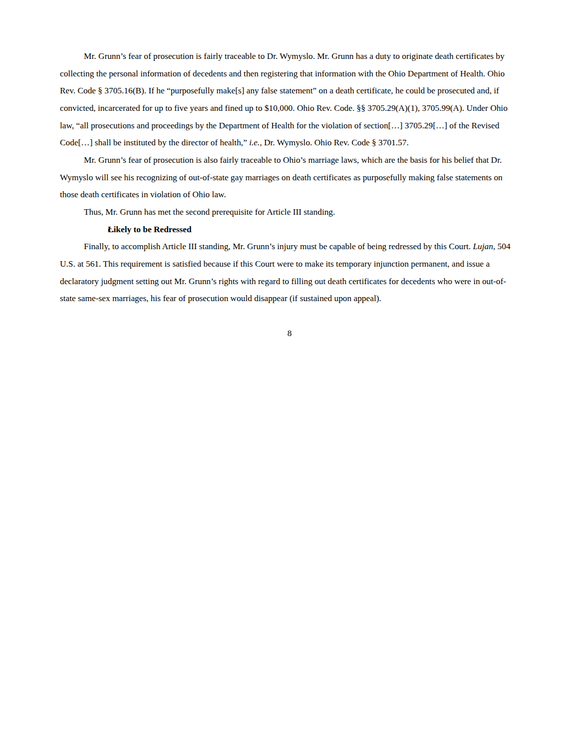Mr. Grunn’s fear of prosecution is fairly traceable to Dr. Wymyslo. Mr. Grunn has a duty to originate death certificates by collecting the personal information of decedents and then registering that information with the Ohio Department of Health. Ohio Rev. Code § 3705.16(B). If he “purposefully make[s] any false statement” on a death certificate, he could be prosecuted and, if convicted, incarcerated for up to five years and fined up to $10,000. Ohio Rev. Code. §§ 3705.29(A)(1), 3705.99(A). Under Ohio law, “all prosecutions and proceedings by the Department of Health for the violation of section[…] 3705.29[…] of the Revised Code[…] shall be instituted by the director of health,” i.e., Dr. Wymyslo. Ohio Rev. Code § 3701.57.
Mr. Grunn’s fear of prosecution is also fairly traceable to Ohio’s marriage laws, which are the basis for his belief that Dr. Wymyslo will see his recognizing of out-of-state gay marriages on death certificates as purposefully making false statements on those death certificates in violation of Ohio law.
Thus, Mr. Grunn has met the second prerequisite for Article III standing.
c. Likely to be Redressed
Finally, to accomplish Article III standing, Mr. Grunn’s injury must be capable of being redressed by this Court. Lujan, 504 U.S. at 561. This requirement is satisfied because if this Court were to make its temporary injunction permanent, and issue a declaratory judgment setting out Mr. Grunn’s rights with regard to filling out death certificates for decedents who were in out-of-state same-sex marriages, his fear of prosecution would disappear (if sustained upon appeal).
8